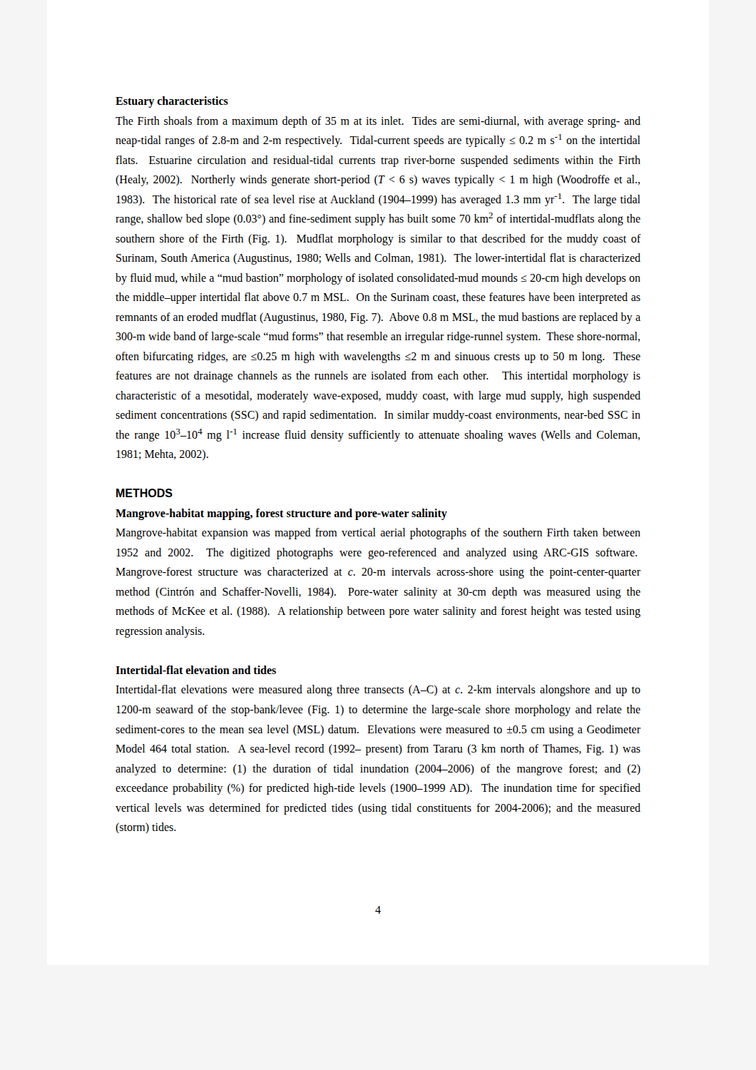Estuary characteristics
The Firth shoals from a maximum depth of 35 m at its inlet. Tides are semi-diurnal, with average spring- and neap-tidal ranges of 2.8-m and 2-m respectively. Tidal-current speeds are typically ≤ 0.2 m s-1 on the intertidal flats. Estuarine circulation and residual-tidal currents trap river-borne suspended sediments within the Firth (Healy, 2002). Northerly winds generate short-period (T < 6 s) waves typically < 1 m high (Woodroffe et al., 1983). The historical rate of sea level rise at Auckland (1904–1999) has averaged 1.3 mm yr-1. The large tidal range, shallow bed slope (0.03°) and fine-sediment supply has built some 70 km2 of intertidal-mudflats along the southern shore of the Firth (Fig. 1). Mudflat morphology is similar to that described for the muddy coast of Surinam, South America (Augustinus, 1980; Wells and Colman, 1981). The lower-intertidal flat is characterized by fluid mud, while a “mud bastion” morphology of isolated consolidated-mud mounds ≤ 20-cm high develops on the middle–upper intertidal flat above 0.7 m MSL. On the Surinam coast, these features have been interpreted as remnants of an eroded mudflat (Augustinus, 1980, Fig. 7). Above 0.8 m MSL, the mud bastions are replaced by a 300-m wide band of large-scale “mud forms” that resemble an irregular ridge-runnel system. These shore-normal, often bifurcating ridges, are ≤0.25 m high with wavelengths ≤2 m and sinuous crests up to 50 m long. These features are not drainage channels as the runnels are isolated from each other. This intertidal morphology is characteristic of a mesotidal, moderately wave-exposed, muddy coast, with large mud supply, high suspended sediment concentrations (SSC) and rapid sedimentation. In similar muddy-coast environments, near-bed SSC in the range 103–104 mg l-1 increase fluid density sufficiently to attenuate shoaling waves (Wells and Coleman, 1981; Mehta, 2002).
METHODS
Mangrove-habitat mapping, forest structure and pore-water salinity
Mangrove-habitat expansion was mapped from vertical aerial photographs of the southern Firth taken between 1952 and 2002. The digitized photographs were geo-referenced and analyzed using ARC-GIS software. Mangrove-forest structure was characterized at c. 20-m intervals across-shore using the point-center-quarter method (Cintrón and Schaffer-Novelli, 1984). Pore-water salinity at 30-cm depth was measured using the methods of McKee et al. (1988). A relationship between pore water salinity and forest height was tested using regression analysis.
Intertidal-flat elevation and tides
Intertidal-flat elevations were measured along three transects (A–C) at c. 2-km intervals alongshore and up to 1200-m seaward of the stop-bank/levee (Fig. 1) to determine the large-scale shore morphology and relate the sediment-cores to the mean sea level (MSL) datum. Elevations were measured to ±0.5 cm using a Geodimeter Model 464 total station. A sea-level record (1992– present) from Tararu (3 km north of Thames, Fig. 1) was analyzed to determine: (1) the duration of tidal inundation (2004–2006) of the mangrove forest; and (2) exceedance probability (%) for predicted high-tide levels (1900–1999 AD). The inundation time for specified vertical levels was determined for predicted tides (using tidal constituents for 2004-2006); and the measured (storm) tides.
4